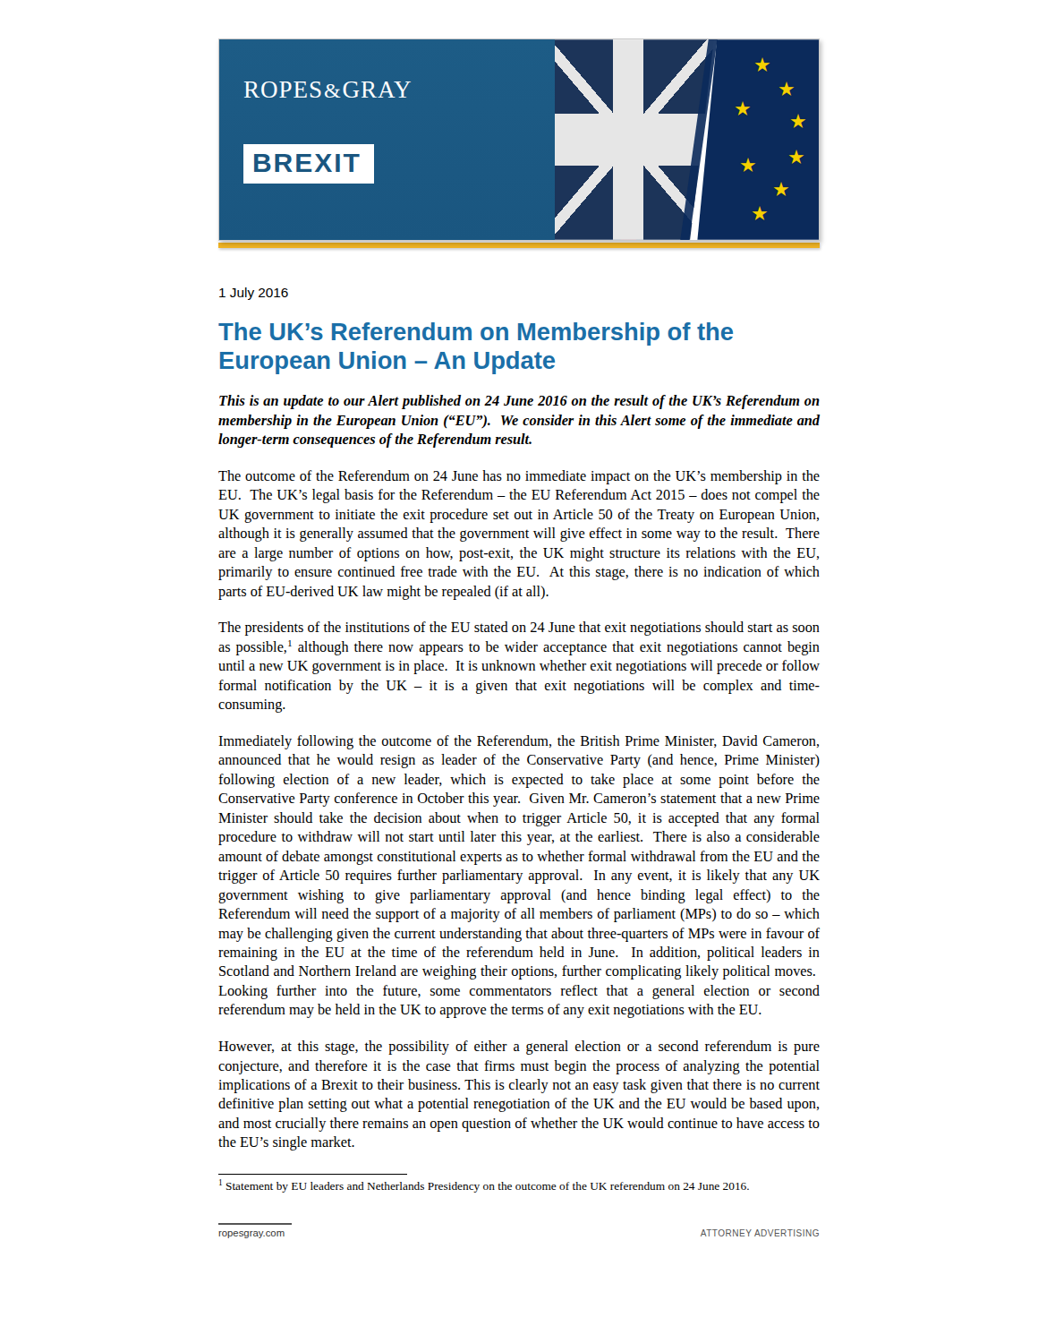★ ★ ★ ★ ★ ★ ★ ★
ROPES&GRAY
BREXIT
1 July 2016
The UK’s Referendum on Membership of the European Union – An Update
This is an update to our Alert published on 24 June 2016 on the result of the UK’s Referendum on membership in the European Union (“EU”). We consider in this Alert some of the immediate and longer-term consequences of the Referendum result.
The outcome of the Referendum on 24 June has no immediate impact on the UK’s membership in the EU. The UK’s legal basis for the Referendum – the EU Referendum Act 2015 – does not compel the UK government to initiate the exit procedure set out in Article 50 of the Treaty on European Union, although it is generally assumed that the government will give effect in some way to the result. There are a large number of options on how, post-exit, the UK might structure its relations with the EU, primarily to ensure continued free trade with the EU. At this stage, there is no indication of which parts of EU-derived UK law might be repealed (if at all).
The presidents of the institutions of the EU stated on 24 June that exit negotiations should start as soon as possible,1 although there now appears to be wider acceptance that exit negotiations cannot begin until a new UK government is in place. It is unknown whether exit negotiations will precede or follow formal notification by the UK – it is a given that exit negotiations will be complex and time-consuming.
Immediately following the outcome of the Referendum, the British Prime Minister, David Cameron, announced that he would resign as leader of the Conservative Party (and hence, Prime Minister) following election of a new leader, which is expected to take place at some point before the Conservative Party conference in October this year. Given Mr. Cameron’s statement that a new Prime Minister should take the decision about when to trigger Article 50, it is accepted that any formal procedure to withdraw will not start until later this year, at the earliest. There is also a considerable amount of debate amongst constitutional experts as to whether formal withdrawal from the EU and the trigger of Article 50 requires further parliamentary approval. In any event, it is likely that any UK government wishing to give parliamentary approval (and hence binding legal effect) to the Referendum will need the support of a majority of all members of parliament (MPs) to do so – which may be challenging given the current understanding that about three-quarters of MPs were in favour of remaining in the EU at the time of the referendum held in June. In addition, political leaders in Scotland and Northern Ireland are weighing their options, further complicating likely political moves. Looking further into the future, some commentators reflect that a general election or second referendum may be held in the UK to approve the terms of any exit negotiations with the EU.
However, at this stage, the possibility of either a general election or a second referendum is pure conjecture, and therefore it is the case that firms must begin the process of analyzing the potential implications of a Brexit to their business. This is clearly not an easy task given that there is no current definitive plan setting out what a potential renegotiation of the UK and the EU would be based upon, and most crucially there remains an open question of whether the UK would continue to have access to the EU’s single market.
1 Statement by EU leaders and Netherlands Presidency on the outcome of the UK referendum on 24 June 2016.
ropesgray.com
Attorney Advertising